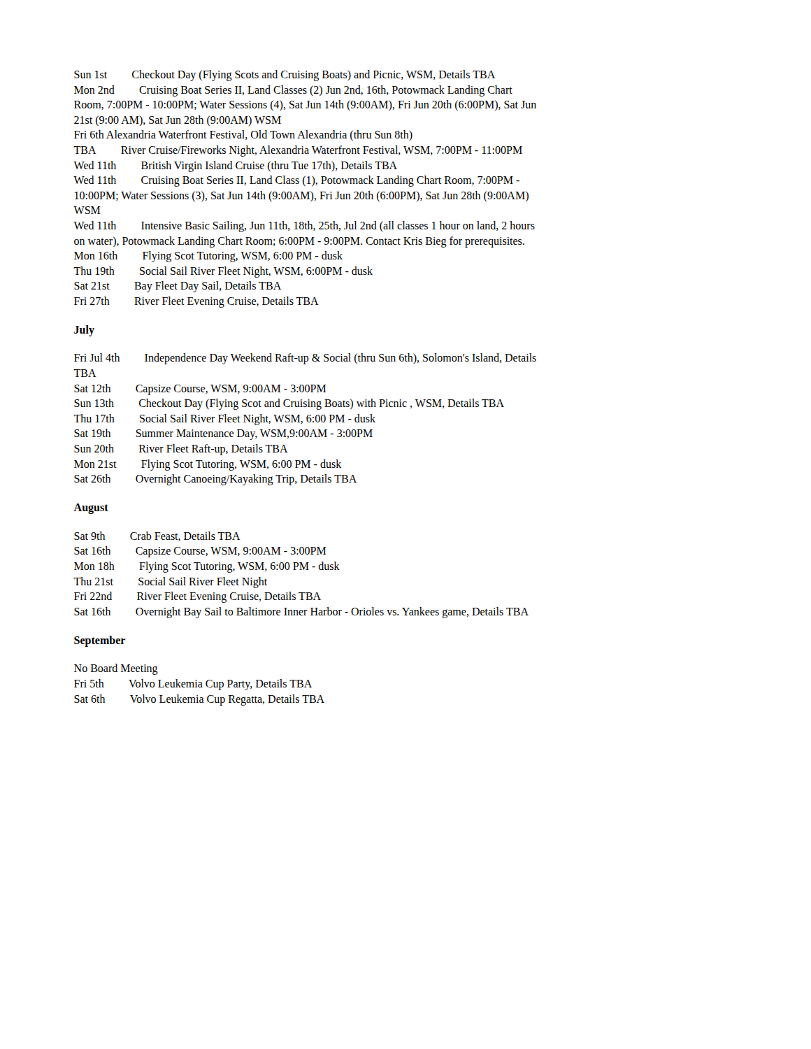Sun 1st Checkout Day (Flying Scots and Cruising Boats) and Picnic, WSM, Details TBA
Mon 2nd Cruising Boat Series II, Land Classes (2) Jun 2nd, 16th, Potowmack Landing Chart Room, 7:00PM - 10:00PM; Water Sessions (4), Sat Jun 14th (9:00AM), Fri Jun 20th (6:00PM), Sat Jun 21st (9:00 AM), Sat Jun 28th (9:00AM) WSM
Fri 6th Alexandria Waterfront Festival, Old Town Alexandria (thru Sun 8th)
TBA River Cruise/Fireworks Night, Alexandria Waterfront Festival, WSM, 7:00PM - 11:00PM
Wed 11th British Virgin Island Cruise (thru Tue 17th), Details TBA
Wed 11th Cruising Boat Series II, Land Class (1), Potowmack Landing Chart Room, 7:00PM - 10:00PM; Water Sessions (3), Sat Jun 14th (9:00AM), Fri Jun 20th (6:00PM), Sat Jun 28th (9:00AM) WSM
Wed 11th Intensive Basic Sailing, Jun 11th, 18th, 25th, Jul 2nd (all classes 1 hour on land, 2 hours on water), Potowmack Landing Chart Room; 6:00PM - 9:00PM. Contact Kris Bieg for prerequisites.
Mon 16th Flying Scot Tutoring, WSM, 6:00 PM - dusk
Thu 19th Social Sail River Fleet Night, WSM, 6:00PM - dusk
Sat 21st Bay Fleet Day Sail, Details TBA
Fri 27th River Fleet Evening Cruise, Details TBA
July
Fri Jul 4th Independence Day Weekend Raft-up & Social (thru Sun 6th), Solomon's Island, Details TBA
Sat 12th Capsize Course, WSM, 9:00AM - 3:00PM
Sun 13th Checkout Day (Flying Scot and Cruising Boats) with Picnic , WSM, Details TBA
Thu 17th Social Sail River Fleet Night, WSM, 6:00 PM - dusk
Sat 19th Summer Maintenance Day, WSM,9:00AM - 3:00PM
Sun 20th River Fleet Raft-up, Details TBA
Mon 21st Flying Scot Tutoring, WSM, 6:00 PM - dusk
Sat 26th Overnight Canoeing/Kayaking Trip, Details TBA
August
Sat 9th Crab Feast, Details TBA
Sat 16th Capsize Course, WSM, 9:00AM - 3:00PM
Mon 18h Flying Scot Tutoring, WSM, 6:00 PM - dusk
Thu 21st Social Sail River Fleet Night
Fri 22nd River Fleet Evening Cruise, Details TBA
Sat 16th Overnight Bay Sail to Baltimore Inner Harbor - Orioles vs. Yankees game, Details TBA
September
No Board Meeting
Fri 5th Volvo Leukemia Cup Party, Details TBA
Sat 6th Volvo Leukemia Cup Regatta, Details TBA